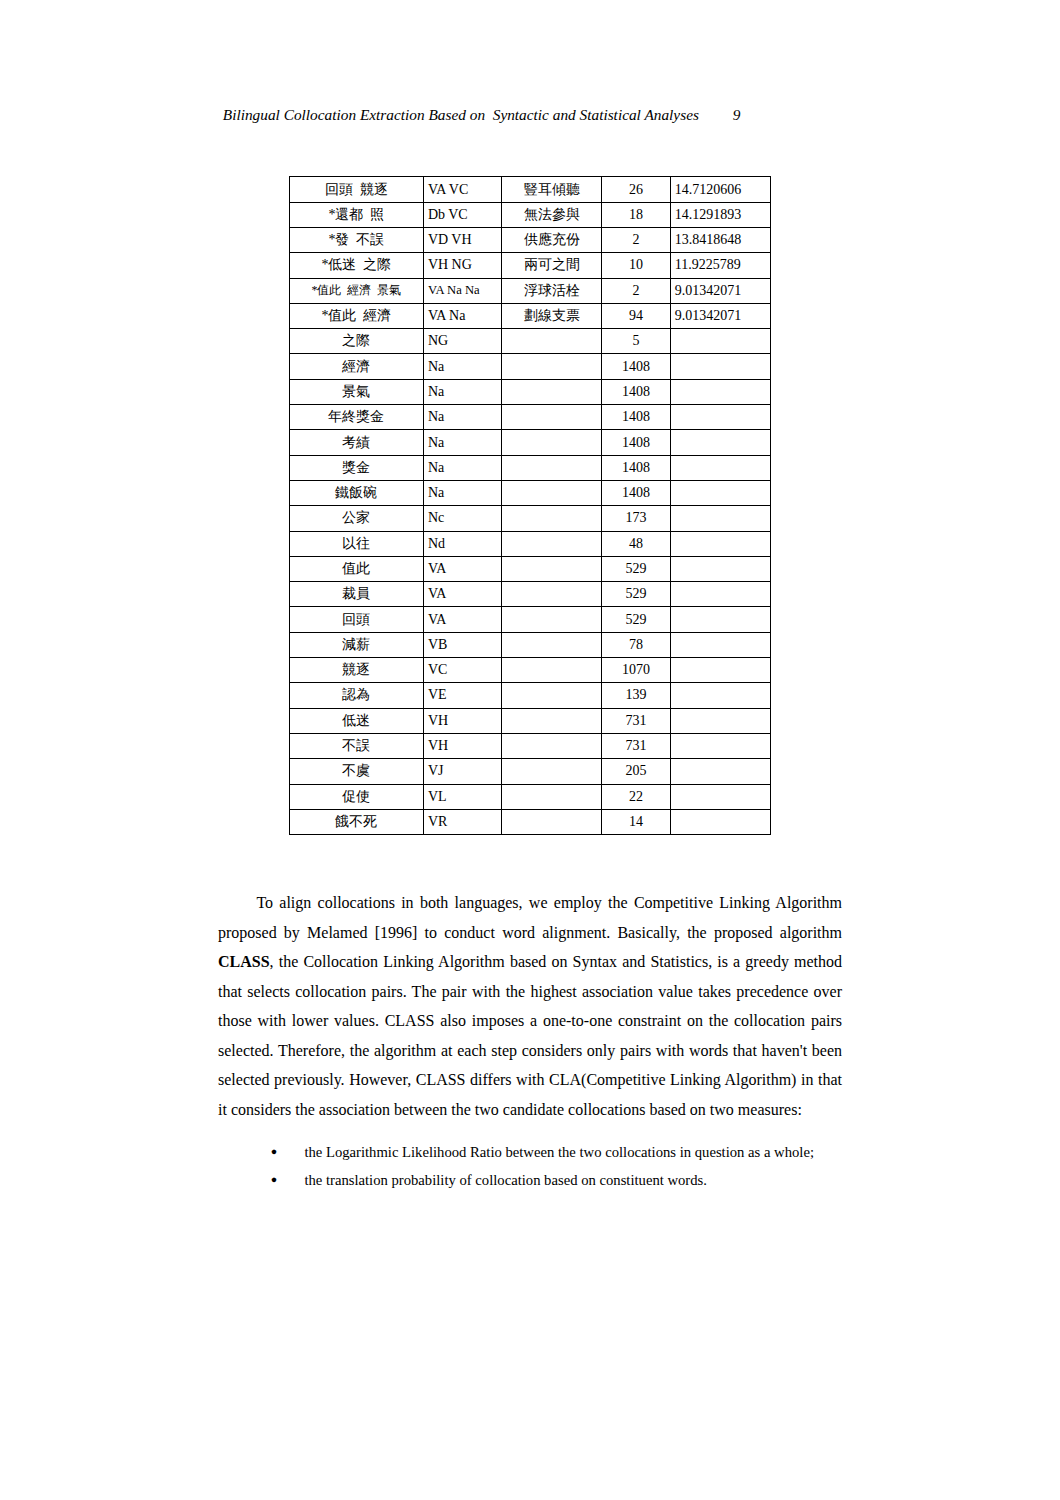Bilingual Collocation Extraction Based on Syntactic and Statistical Analyses9
| 回頭 競逐 | VA VC | 豎耳傾聽 | 26 | 14.7120606 |
| *還都 照 | Db VC | 無法參與 | 18 | 14.1291893 |
| *發 不誤 | VD VH | 供應充份 | 2 | 13.8418648 |
| *低迷 之際 | VH NG | 兩可之間 | 10 | 11.9225789 |
| *值此 經濟 景氣 | VA Na Na | 浮球活栓 | 2 | 9.01342071 |
| *值此 經濟 | VA Na | 劃線支票 | 94 | 9.01342071 |
| 之際 | NG | | 5 | |
| 經濟 | Na | | 1408 | |
| 景氣 | Na | | 1408 | |
| 年終獎金 | Na | | 1408 | |
| 考績 | Na | | 1408 | |
| 獎金 | Na | | 1408 | |
| 鐵飯碗 | Na | | 1408 | |
| 公家 | Nc | | 173 | |
| 以往 | Nd | | 48 | |
| 值此 | VA | | 529 | |
| 裁員 | VA | | 529 | |
| 回頭 | VA | | 529 | |
| 減薪 | VB | | 78 | |
| 競逐 | VC | | 1070 | |
| 認為 | VE | | 139 | |
| 低迷 | VH | | 731 | |
| 不誤 | VH | | 731 | |
| 不虞 | VJ | | 205 | |
| 促使 | VL | | 22 | |
| 餓不死 | VR | | 14 | |
To align collocations in both languages, we employ the Competitive Linking Algorithm proposed by Melamed [1996] to conduct word alignment. Basically, the proposed algorithm CLASS, the Collocation Linking Algorithm based on Syntax and Statistics, is a greedy method that selects collocation pairs. The pair with the highest association value takes precedence over those with lower values. CLASS also imposes a one-to-one constraint on the collocation pairs selected. Therefore, the algorithm at each step considers only pairs with words that haven't been selected previously. However, CLASS differs with CLA(Competitive Linking Algorithm) in that it considers the association between the two candidate collocations based on two measures:
the Logarithmic Likelihood Ratio between the two collocations in question as a whole;
the translation probability of collocation based on constituent words.